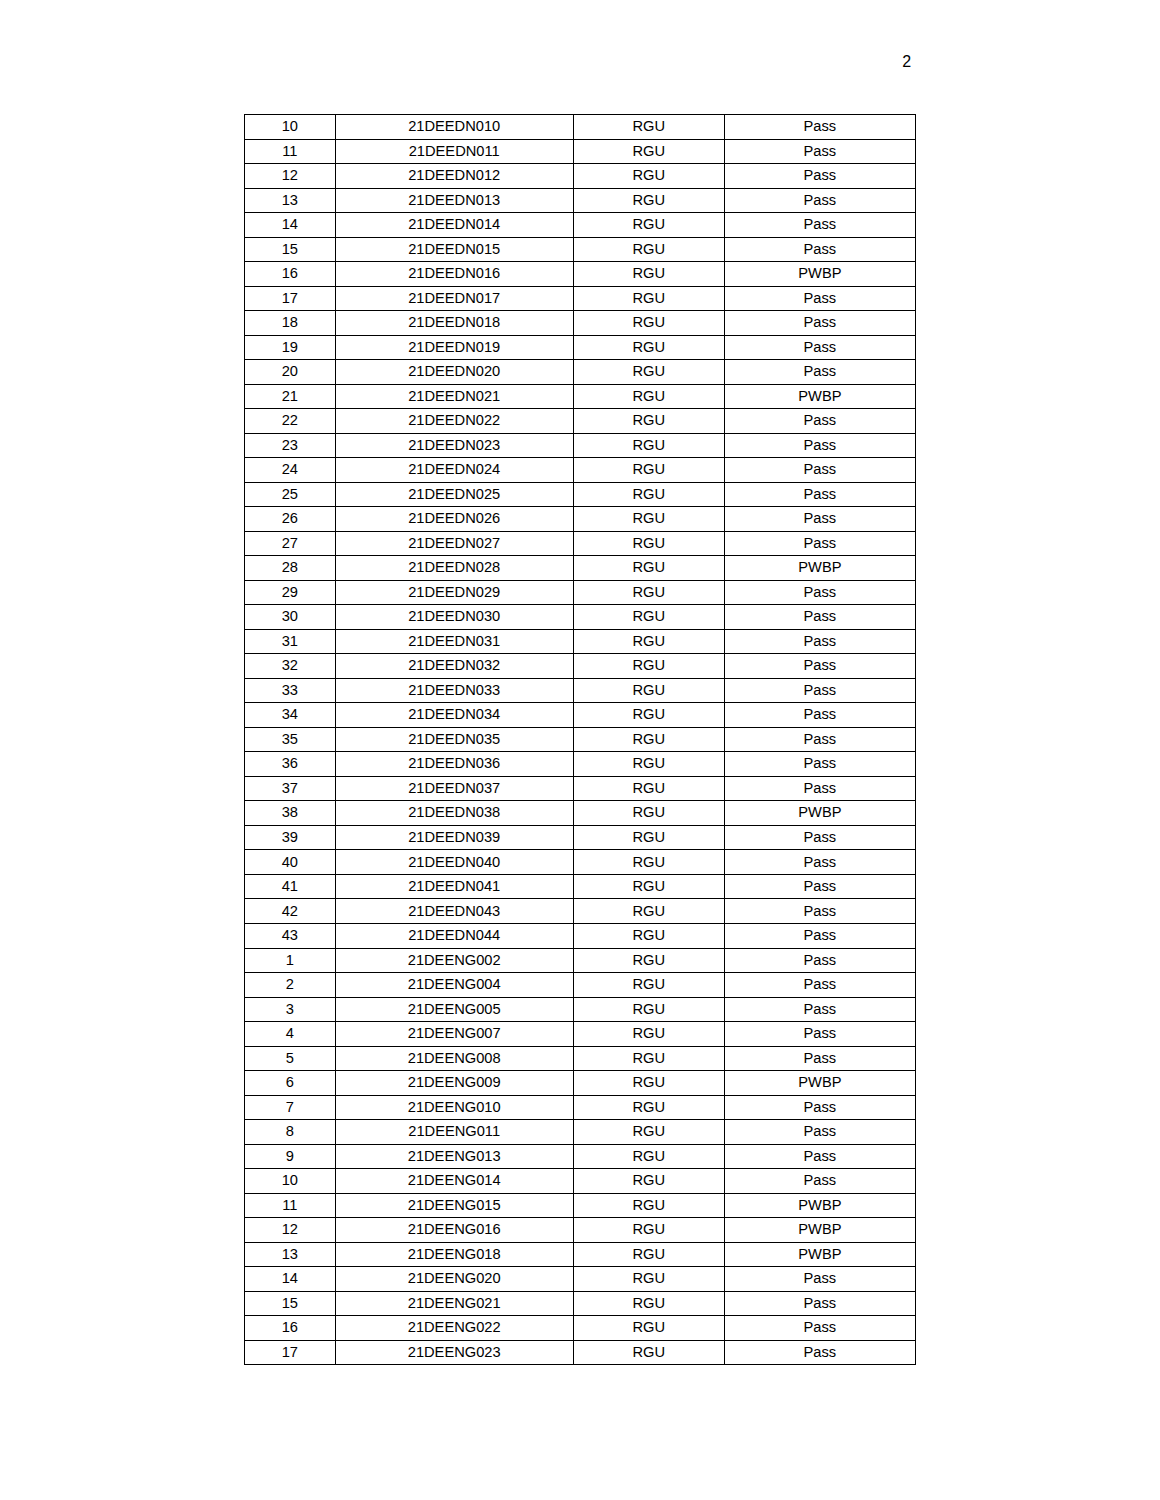2
| 10 | 21DEEDN010 | RGU | Pass |
| 11 | 21DEEDN011 | RGU | Pass |
| 12 | 21DEEDN012 | RGU | Pass |
| 13 | 21DEEDN013 | RGU | Pass |
| 14 | 21DEEDN014 | RGU | Pass |
| 15 | 21DEEDN015 | RGU | Pass |
| 16 | 21DEEDN016 | RGU | PWBP |
| 17 | 21DEEDN017 | RGU | Pass |
| 18 | 21DEEDN018 | RGU | Pass |
| 19 | 21DEEDN019 | RGU | Pass |
| 20 | 21DEEDN020 | RGU | Pass |
| 21 | 21DEEDN021 | RGU | PWBP |
| 22 | 21DEEDN022 | RGU | Pass |
| 23 | 21DEEDN023 | RGU | Pass |
| 24 | 21DEEDN024 | RGU | Pass |
| 25 | 21DEEDN025 | RGU | Pass |
| 26 | 21DEEDN026 | RGU | Pass |
| 27 | 21DEEDN027 | RGU | Pass |
| 28 | 21DEEDN028 | RGU | PWBP |
| 29 | 21DEEDN029 | RGU | Pass |
| 30 | 21DEEDN030 | RGU | Pass |
| 31 | 21DEEDN031 | RGU | Pass |
| 32 | 21DEEDN032 | RGU | Pass |
| 33 | 21DEEDN033 | RGU | Pass |
| 34 | 21DEEDN034 | RGU | Pass |
| 35 | 21DEEDN035 | RGU | Pass |
| 36 | 21DEEDN036 | RGU | Pass |
| 37 | 21DEEDN037 | RGU | Pass |
| 38 | 21DEEDN038 | RGU | PWBP |
| 39 | 21DEEDN039 | RGU | Pass |
| 40 | 21DEEDN040 | RGU | Pass |
| 41 | 21DEEDN041 | RGU | Pass |
| 42 | 21DEEDN043 | RGU | Pass |
| 43 | 21DEEDN044 | RGU | Pass |
| 1 | 21DEENG002 | RGU | Pass |
| 2 | 21DEENG004 | RGU | Pass |
| 3 | 21DEENG005 | RGU | Pass |
| 4 | 21DEENG007 | RGU | Pass |
| 5 | 21DEENG008 | RGU | Pass |
| 6 | 21DEENG009 | RGU | PWBP |
| 7 | 21DEENG010 | RGU | Pass |
| 8 | 21DEENG011 | RGU | Pass |
| 9 | 21DEENG013 | RGU | Pass |
| 10 | 21DEENG014 | RGU | Pass |
| 11 | 21DEENG015 | RGU | PWBP |
| 12 | 21DEENG016 | RGU | PWBP |
| 13 | 21DEENG018 | RGU | PWBP |
| 14 | 21DEENG020 | RGU | Pass |
| 15 | 21DEENG021 | RGU | Pass |
| 16 | 21DEENG022 | RGU | Pass |
| 17 | 21DEENG023 | RGU | Pass |